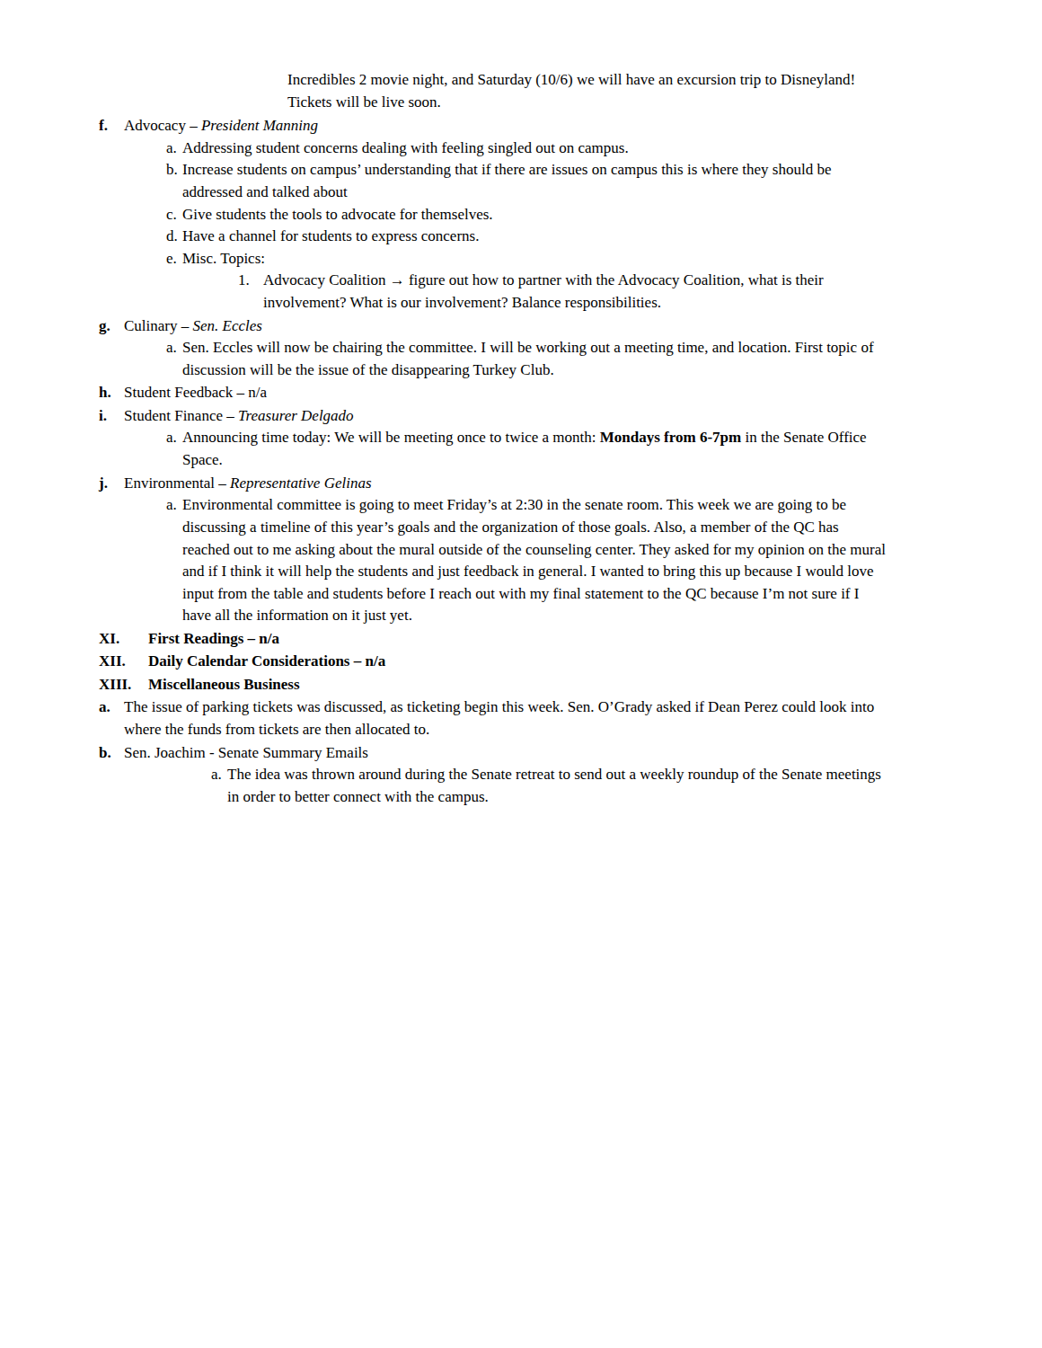Incredibles 2 movie night, and Saturday (10/6) we will have an excursion trip to Disneyland! Tickets will be live soon.
f.
Advocacy – President Manning
a.
Addressing student concerns dealing with feeling singled out on campus.
b.
Increase students on campus’ understanding that if there are issues on campus this is where they should be addressed and talked about
c.
Give students the tools to advocate for themselves.
d.
Have a channel for students to express concerns.
e.
Misc. Topics:
1.
Advocacy Coalition → figure out how to partner with the Advocacy Coalition, what is their involvement? What is our involvement? Balance responsibilities.
g.
Culinary – Sen. Eccles
a.
Sen. Eccles will now be chairing the committee. I will be working out a meeting time, and location. First topic of discussion will be the issue of the disappearing Turkey Club.
h.
Student Feedback – n/a
i.
Student Finance – Treasurer Delgado
a.
Announcing time today: We will be meeting once to twice a month: Mondays from 6-7pm in the Senate Office Space.
j.
Environmental – Representative Gelinas
a.
Environmental committee is going to meet Friday’s at 2:30 in the senate room. This week we are going to be discussing a timeline of this year’s goals and the organization of those goals. Also, a member of the QC has reached out to me asking about the mural outside of the counseling center. They asked for my opinion on the mural and if I think it will help the students and just feedback in general. I wanted to bring this up because I would love input from the table and students before I reach out with my final statement to the QC because I’m not sure if I have all the information on it just yet.
XI.
First Readings – n/a
XII.
Daily Calendar Considerations – n/a
XIII.
Miscellaneous Business
a.
The issue of parking tickets was discussed, as ticketing begin this week. Sen. O’Grady asked if Dean Perez could look into where the funds from tickets are then allocated to.
b.
Sen. Joachim - Senate Summary Emails
a.
The idea was thrown around during the Senate retreat to send out a weekly roundup of the Senate meetings in order to better connect with the campus.